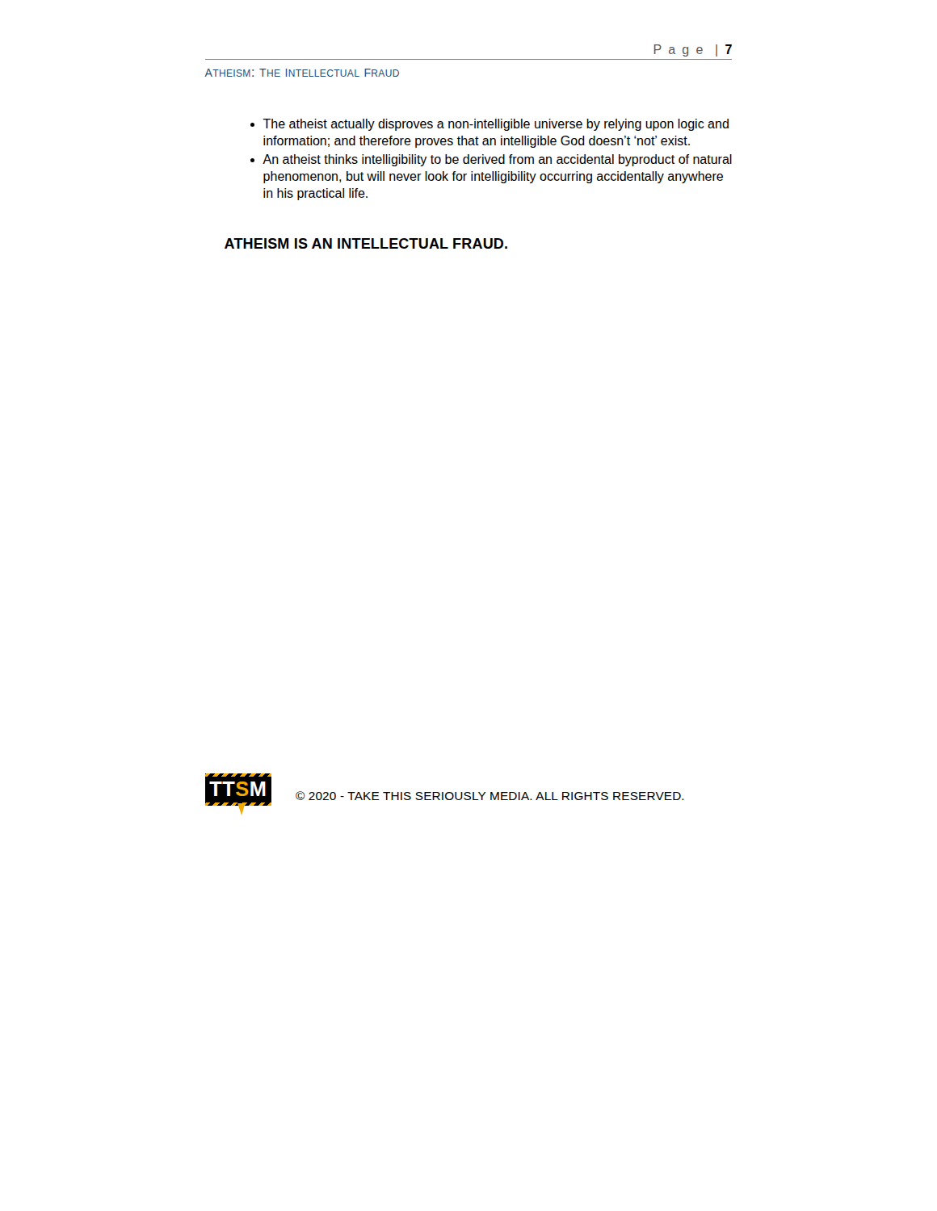P a g e | 7
Atheism: The Intellectual Fraud
The atheist actually disproves a non-intelligible universe by relying upon logic and information; and therefore proves that an intelligible God doesn’t ‘not’ exist.
An atheist thinks intelligibility to be derived from an accidental byproduct of natural phenomenon, but will never look for intelligibility occurring accidentally anywhere in his practical life.
ATHEISM IS AN INTELLECTUAL FRAUD.
TTSM
© 2020 - TAKE THIS SERIOUSLY MEDIA. ALL RIGHTS RESERVED.